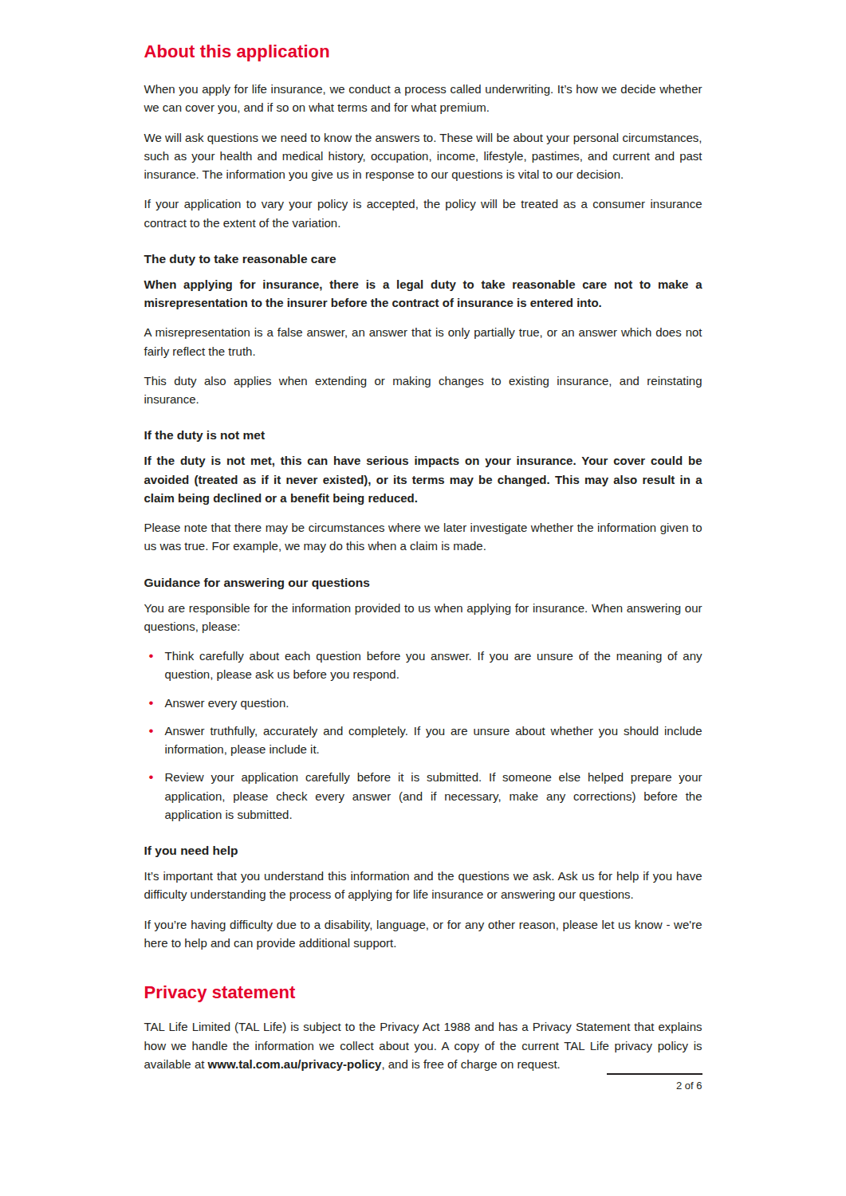About this application
When you apply for life insurance, we conduct a process called underwriting. It’s how we decide whether we can cover you, and if so on what terms and for what premium.
We will ask questions we need to know the answers to. These will be about your personal circumstances, such as your health and medical history, occupation, income, lifestyle, pastimes, and current and past insurance. The information you give us in response to our questions is vital to our decision.
If your application to vary your policy is accepted, the policy will be treated as a consumer insurance contract to the extent of the variation.
The duty to take reasonable care
When applying for insurance, there is a legal duty to take reasonable care not to make a misrepresentation to the insurer before the contract of insurance is entered into.
A misrepresentation is a false answer, an answer that is only partially true, or an answer which does not fairly reflect the truth.
This duty also applies when extending or making changes to existing insurance, and reinstating insurance.
If the duty is not met
If the duty is not met, this can have serious impacts on your insurance. Your cover could be avoided (treated as if it never existed), or its terms may be changed. This may also result in a claim being declined or a benefit being reduced.
Please note that there may be circumstances where we later investigate whether the information given to us was true. For example, we may do this when a claim is made.
Guidance for answering our questions
You are responsible for the information provided to us when applying for insurance. When answering our questions, please:
Think carefully about each question before you answer. If you are unsure of the meaning of any question, please ask us before you respond.
Answer every question.
Answer truthfully, accurately and completely. If you are unsure about whether you should include information, please include it.
Review your application carefully before it is submitted. If someone else helped prepare your application, please check every answer (and if necessary, make any corrections) before the application is submitted.
If you need help
It’s important that you understand this information and the questions we ask. Ask us for help if you have difficulty understanding the process of applying for life insurance or answering our questions.
If you’re having difficulty due to a disability, language, or for any other reason, please let us know - we're here to help and can provide additional support.
Privacy statement
TAL Life Limited (TAL Life) is subject to the Privacy Act 1988 and has a Privacy Statement that explains how we handle the information we collect about you. A copy of the current TAL Life privacy policy is available at www.tal.com.au/privacy-policy, and is free of charge on request.
2 of 6